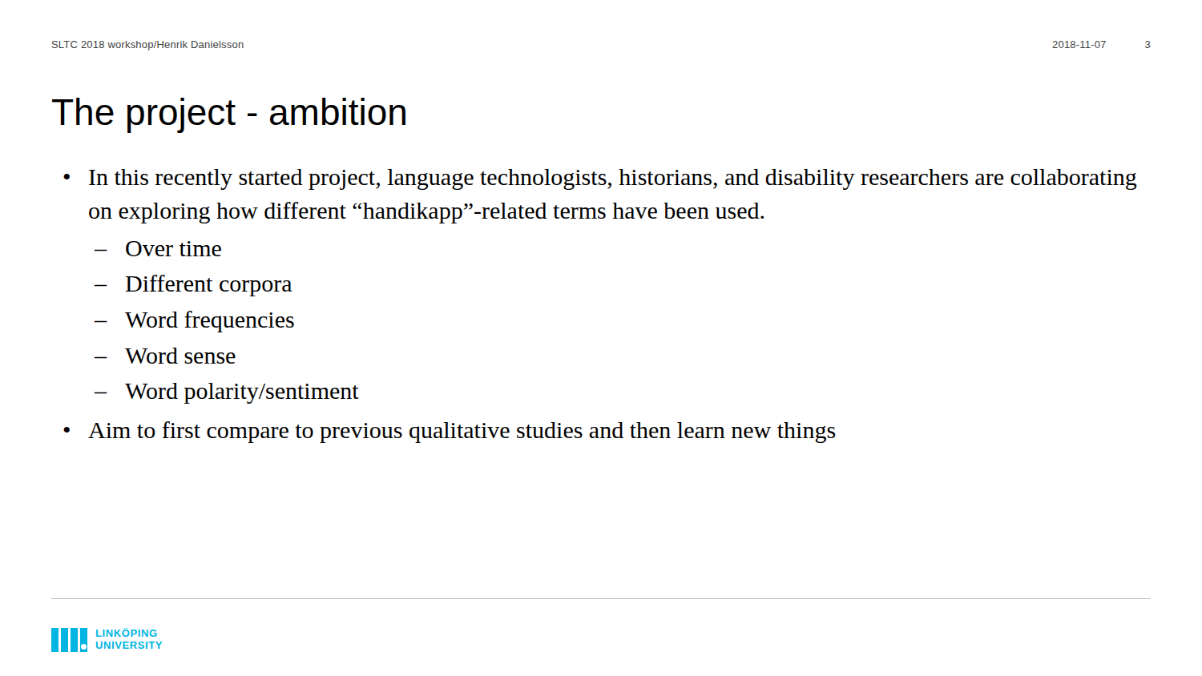SLTC 2018 workshop/Henrik Danielsson
2018-11-07 3
The project - ambition
In this recently started project, language technologists, historians, and disability researchers are collaborating on exploring how different “handikapp”-related terms have been used.
Over time
Different corpora
Word frequencies
Word sense
Word polarity/sentiment
Aim to first compare to previous qualitative studies and then learn new things
Linköping
University